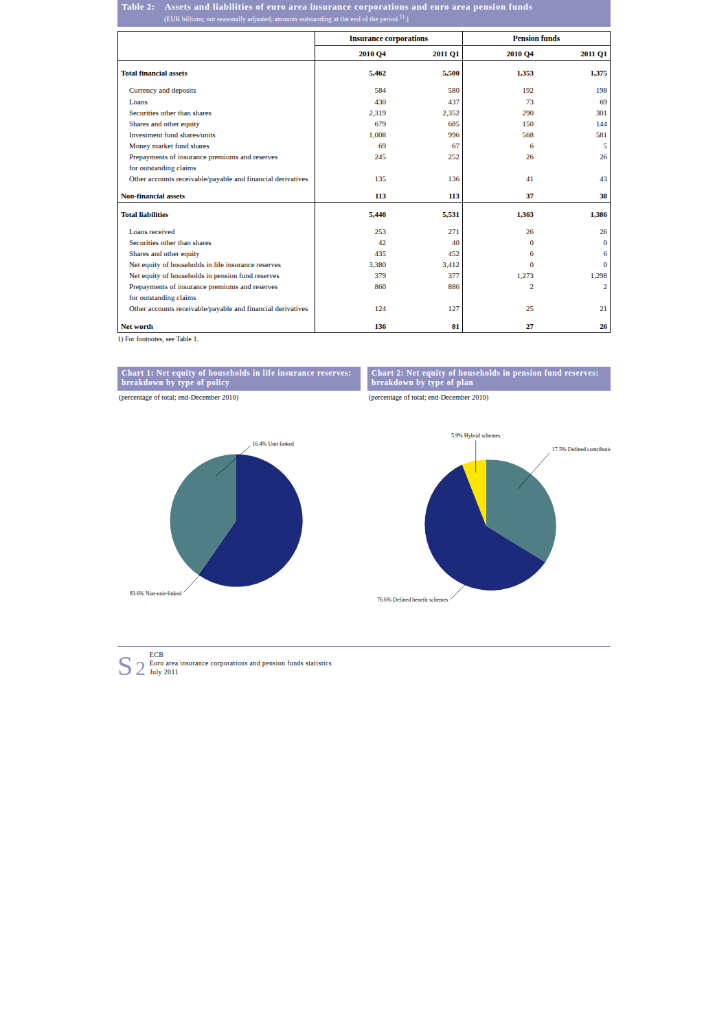Table 2: Assets and liabilities of euro area insurance corporations and euro area pension funds
(EUR billions; not seasonally adjusted; amounts outstanding at the end of the period 1) )
| | Insurance corporations | Pension funds |
| --- | --- | --- |
| | 2010 Q4 | 2011 Q1 | 2010 Q4 | 2011 Q1 |
| Total financial assets | 5,462 | 5,500 | 1,353 | 1,375 |
| Currency and deposits | 584 | 580 | 192 | 198 |
| Loans | 430 | 437 | 73 | 69 |
| Securities other than shares | 2,319 | 2,352 | 290 | 301 |
| Shares and other equity | 679 | 685 | 150 | 144 |
| Investment fund shares/units | 1,008 | 996 | 568 | 581 |
| Money market fund shares | 69 | 67 | 6 | 5 |
| Prepayments of insurance premiums and reserves | 245 | 252 | 26 | 26 |
| for outstanding claims | | | | |
| Other accounts receivable/payable and financial derivatives | 135 | 136 | 41 | 43 |
| Non-financial assets | 113 | 113 | 37 | 38 |
| Total liabilities | 5,440 | 5,531 | 1,363 | 1,386 |
| Loans received | 253 | 271 | 26 | 26 |
| Securities other than shares | 42 | 40 | 0 | 0 |
| Shares and other equity | 435 | 452 | 6 | 6 |
| Net equity of households in life insurance reserves | 3,380 | 3,412 | 0 | 0 |
| Net equity of households in pension fund reserves | 379 | 377 | 1,273 | 1,298 |
| Prepayments of insurance premiums and reserves | 860 | 886 | 2 | 2 |
| for outstanding claims | | | | |
| Other accounts receivable/payable and financial derivatives | 124 | 127 | 25 | 21 |
| Net worth | 136 | 81 | 27 | 26 |
1) For footnotes, see Table 1.
Chart 1: Net equity of households in life insurance reserves:
breakdown by type of policy
(percentage of total; end-December 2010)
16.4% Unit-linked 83.6% Non-unit-linked
Chart 2: Net equity of households in pension fund reserves:
breakdown by type of plan
(percentage of total; end-December 2010)
5.9% Hybrid schemes 17.5% Defined contribution schemes 76.6% Defined benefit schemes
S
2
ECB
Euro area insurance corporations and pension funds statistics
July 2011